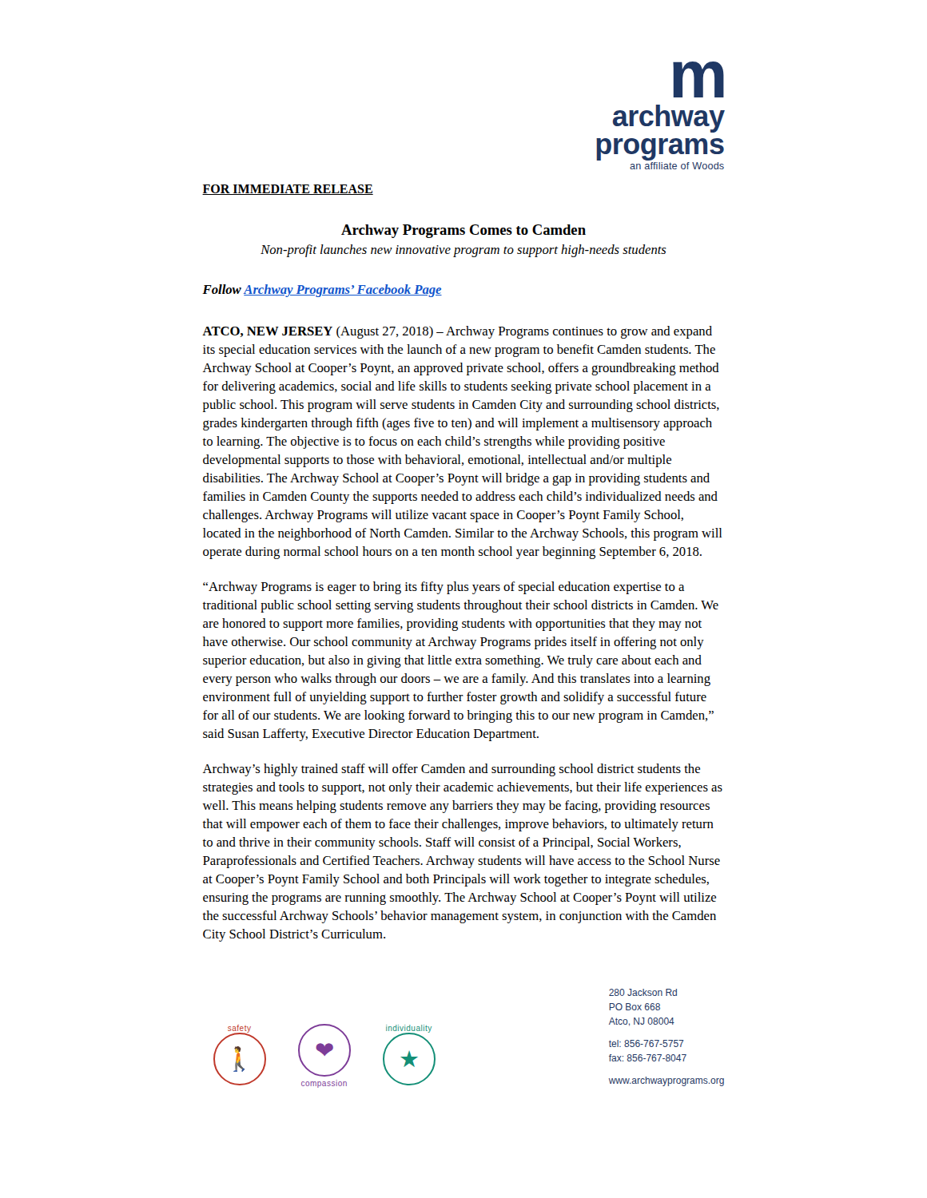m archway
programs an affiliate of Woods
FOR IMMEDIATE RELEASE
Archway Programs Comes to Camden
Non-profit launches new innovative program to support high-needs students
Follow Archway Programs’ Facebook Page
ATCO, NEW JERSEY (August 27, 2018) – Archway Programs continues to grow and expand its special education services with the launch of a new program to benefit Camden students. The Archway School at Cooper’s Poynt, an approved private school, offers a groundbreaking method for delivering academics, social and life skills to students seeking private school placement in a public school. This program will serve students in Camden City and surrounding school districts, grades kindergarten through fifth (ages five to ten) and will implement a multisensory approach to learning. The objective is to focus on each child’s strengths while providing positive developmental supports to those with behavioral, emotional, intellectual and/or multiple disabilities. The Archway School at Cooper’s Poynt will bridge a gap in providing students and families in Camden County the supports needed to address each child’s individualized needs and challenges. Archway Programs will utilize vacant space in Cooper’s Poynt Family School, located in the neighborhood of North Camden. Similar to the Archway Schools, this program will operate during normal school hours on a ten month school year beginning September 6, 2018.
“Archway Programs is eager to bring its fifty plus years of special education expertise to a traditional public school setting serving students throughout their school districts in Camden. We are honored to support more families, providing students with opportunities that they may not have otherwise. Our school community at Archway Programs prides itself in offering not only superior education, but also in giving that little extra something. We truly care about each and every person who walks through our doors – we are a family. And this translates into a learning environment full of unyielding support to further foster growth and solidify a successful future for all of our students. We are looking forward to bringing this to our new program in Camden,” said Susan Lafferty, Executive Director Education Department.
Archway’s highly trained staff will offer Camden and surrounding school district students the strategies and tools to support, not only their academic achievements, but their life experiences as well. This means helping students remove any barriers they may be facing, providing resources that will empower each of them to face their challenges, improve behaviors, to ultimately return to and thrive in their community schools. Staff will consist of a Principal, Social Workers, Paraprofessionals and Certified Teachers. Archway students will have access to the School Nurse at Cooper’s Poynt Family School and both Principals will work together to integrate schedules, ensuring the programs are running smoothly. The Archway School at Cooper’s Poynt will utilize the successful Archway Schools’ behavior management system, in conjunction with the Camden City School District’s Curriculum.
safety
🚶
❤
compassion
individuality
★
280 Jackson Rd
PO Box 668
Atco, NJ 08004
tel: 856-767-5757
fax: 856-767-8047
www.archwayprograms.org